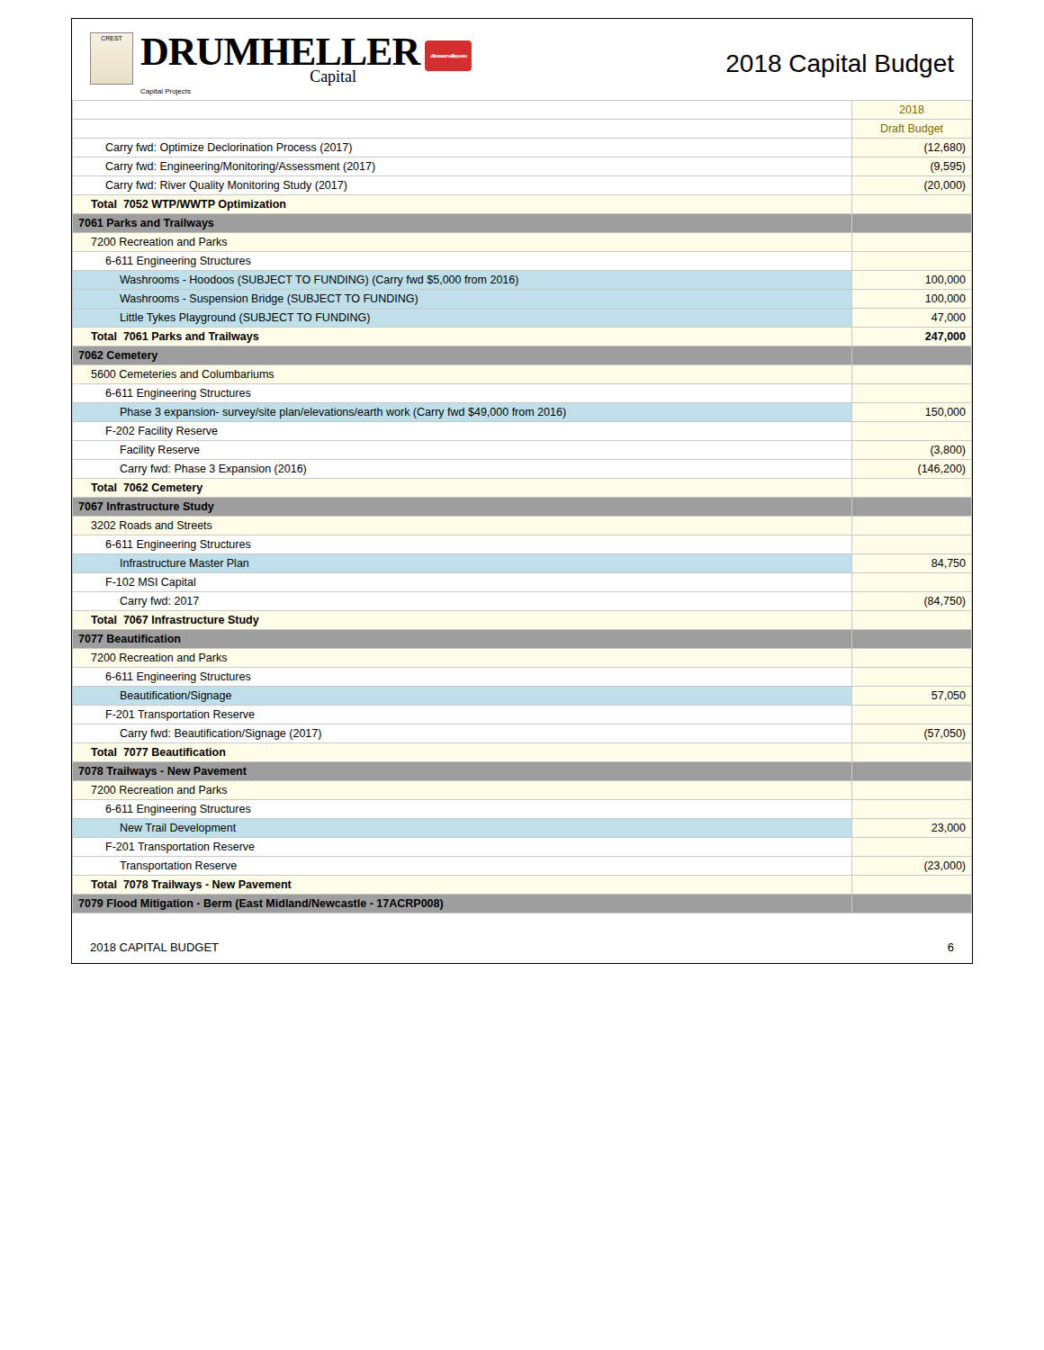CREST
DRUMHELLERdinosaurvalley.com
Capital
Capital Projects
2018 Capital Budget
| | 2018 |
| | Draft Budget |
| Carry fwd: Optimize Declorination Process (2017) | (12,680) |
| Carry fwd: Engineering/Monitoring/Assessment (2017) | (9,595) |
| Carry fwd: River Quality Monitoring Study (2017) | (20,000) |
| Total 7052 WTP/WWTP Optimization | |
| 7061 Parks and Trailways | |
| 7200 Recreation and Parks | |
| 6-611 Engineering Structures | |
| Washrooms - Hoodoos (SUBJECT TO FUNDING) (Carry fwd $5,000 from 2016) | 100,000 |
| Washrooms - Suspension Bridge (SUBJECT TO FUNDING) | 100,000 |
| Little Tykes Playground (SUBJECT TO FUNDING) | 47,000 |
| Total 7061 Parks and Trailways | 247,000 |
| 7062 Cemetery | |
| 5600 Cemeteries and Columbariums | |
| 6-611 Engineering Structures | |
| Phase 3 expansion- survey/site plan/elevations/earth work (Carry fwd $49,000 from 2016) | 150,000 |
| F-202 Facility Reserve | |
| Facility Reserve | (3,800) |
| Carry fwd: Phase 3 Expansion (2016) | (146,200) |
| Total 7062 Cemetery | |
| 7067 Infrastructure Study | |
| 3202 Roads and Streets | |
| 6-611 Engineering Structures | |
| Infrastructure Master Plan | 84,750 |
| F-102 MSI Capital | |
| Carry fwd: 2017 | (84,750) |
| Total 7067 Infrastructure Study | |
| 7077 Beautification | |
| 7200 Recreation and Parks | |
| 6-611 Engineering Structures | |
| Beautification/Signage | 57,050 |
| F-201 Transportation Reserve | |
| Carry fwd: Beautification/Signage (2017) | (57,050) |
| Total 7077 Beautification | |
| 7078 Trailways - New Pavement | |
| 7200 Recreation and Parks | |
| 6-611 Engineering Structures | |
| New Trail Development | 23,000 |
| F-201 Transportation Reserve | |
| Transportation Reserve | (23,000) |
| Total 7078 Trailways - New Pavement | |
| 7079 Flood Mitigation - Berm (East Midland/Newcastle - 17ACRP008) | |
2018 CAPITAL BUDGET
6